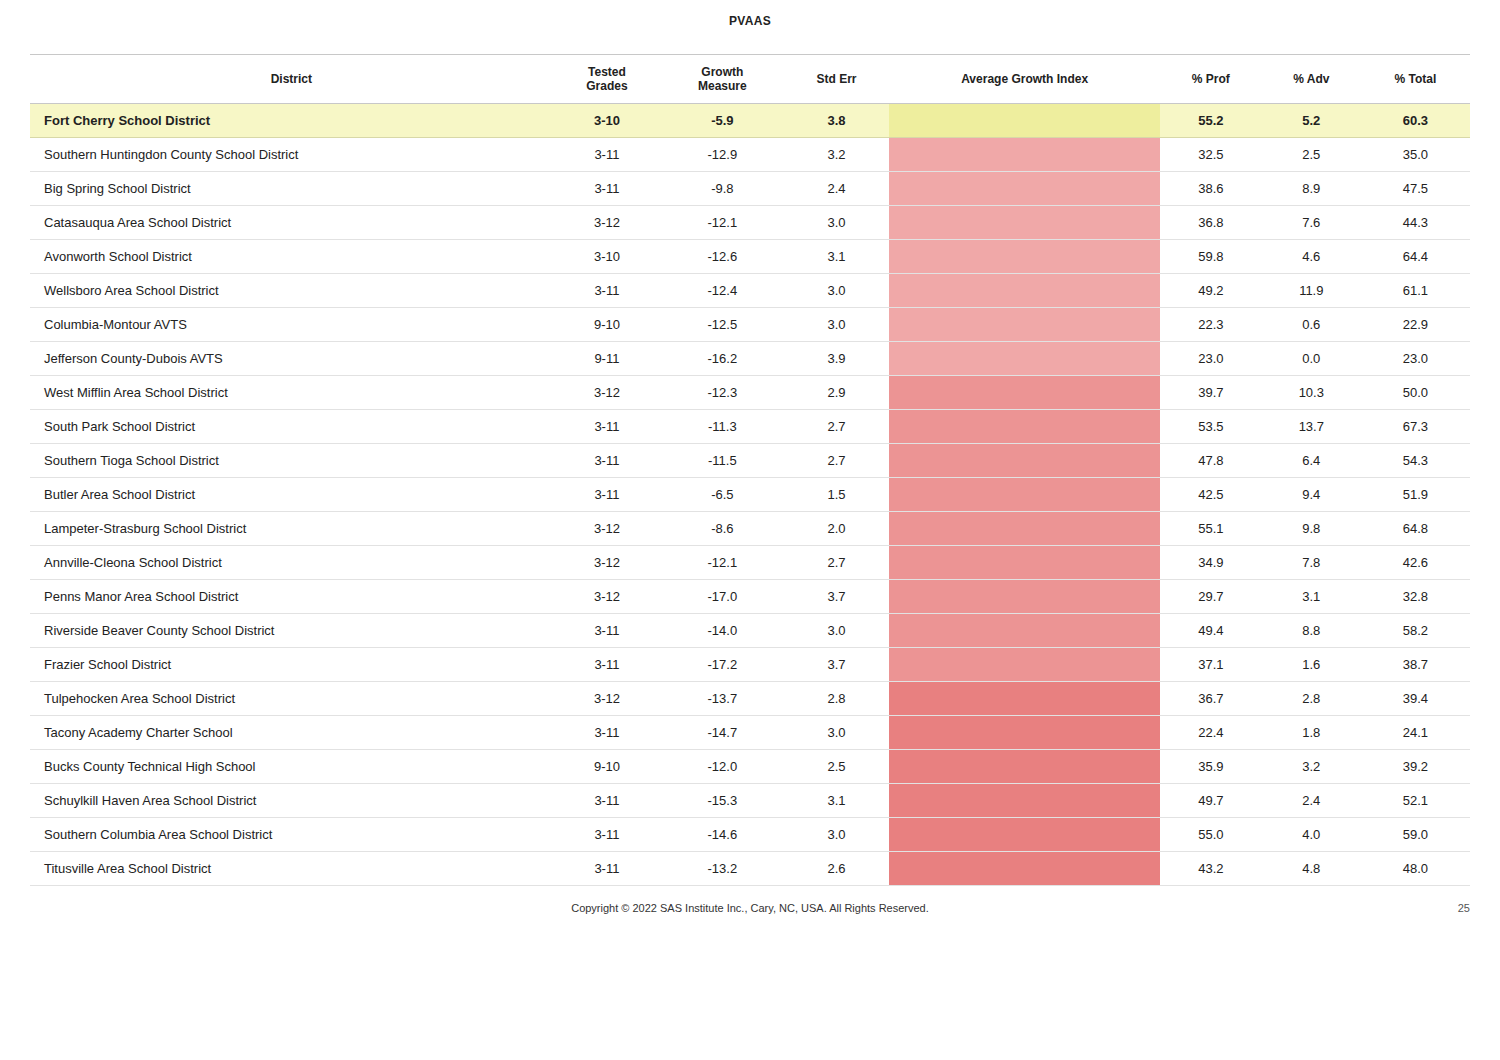PVAAS
| District | Tested Grades | Growth Measure | Std Err | Average Growth Index | % Prof | % Adv | % Total |
| --- | --- | --- | --- | --- | --- | --- | --- |
| Fort Cherry School District | 3-10 | -5.9 | 3.8 | -1.56 | 55.2 | 5.2 | 60.3 |
| Southern Huntingdon County School District | 3-11 | -12.9 | 3.2 | -3.98 | 32.5 | 2.5 | 35.0 |
| Big Spring School District | 3-11 | -9.8 | 2.4 | -4.00 | 38.6 | 8.9 | 47.5 |
| Catasauqua Area School District | 3-12 | -12.1 | 3.0 | -4.00 | 36.8 | 7.6 | 44.3 |
| Avonworth School District | 3-10 | -12.6 | 3.1 | -4.01 | 59.8 | 4.6 | 64.4 |
| Wellsboro Area School District | 3-11 | -12.4 | 3.0 | -4.11 | 49.2 | 11.9 | 61.1 |
| Columbia-Montour AVTS | 9-10 | -12.5 | 3.0 | -4.16 | 22.3 | 0.6 | 22.9 |
| Jefferson County-Dubois AVTS | 9-11 | -16.2 | 3.9 | -4.16 | 23.0 | 0.0 | 23.0 |
| West Mifflin Area School District | 3-12 | -12.3 | 2.9 | -4.22 | 39.7 | 10.3 | 50.0 |
| South Park School District | 3-11 | -11.3 | 2.7 | -4.23 | 53.5 | 13.7 | 67.3 |
| Southern Tioga School District | 3-11 | -11.5 | 2.7 | -4.25 | 47.8 | 6.4 | 54.3 |
| Butler Area School District | 3-11 | -6.5 | 1.5 | -4.26 | 42.5 | 9.4 | 51.9 |
| Lampeter-Strasburg School District | 3-12 | -8.6 | 2.0 | -4.33 | 55.1 | 9.8 | 64.8 |
| Annville-Cleona School District | 3-12 | -12.1 | 2.7 | -4.46 | 34.9 | 7.8 | 42.6 |
| Penns Manor Area School District | 3-12 | -17.0 | 3.7 | -4.52 | 29.7 | 3.1 | 32.8 |
| Riverside Beaver County School District | 3-11 | -14.0 | 3.0 | -4.64 | 49.4 | 8.8 | 58.2 |
| Frazier School District | 3-11 | -17.2 | 3.7 | -4.70 | 37.1 | 1.6 | 38.7 |
| Tulpehocken Area School District | 3-12 | -13.7 | 2.8 | -4.81 | 36.7 | 2.8 | 39.4 |
| Tacony Academy Charter School | 3-11 | -14.7 | 3.0 | -4.82 | 22.4 | 1.8 | 24.1 |
| Bucks County Technical High School | 9-10 | -12.0 | 2.5 | -4.84 | 35.9 | 3.2 | 39.2 |
| Schuylkill Haven Area School District | 3-11 | -15.3 | 3.1 | -4.87 | 49.7 | 2.4 | 52.1 |
| Southern Columbia Area School District | 3-11 | -14.6 | 3.0 | -4.92 | 55.0 | 4.0 | 59.0 |
| Titusville Area School District | 3-11 | -13.2 | 2.6 | -4.99 | 43.2 | 4.8 | 48.0 |
Copyright © 2022 SAS Institute Inc., Cary, NC, USA. All Rights Reserved. 25